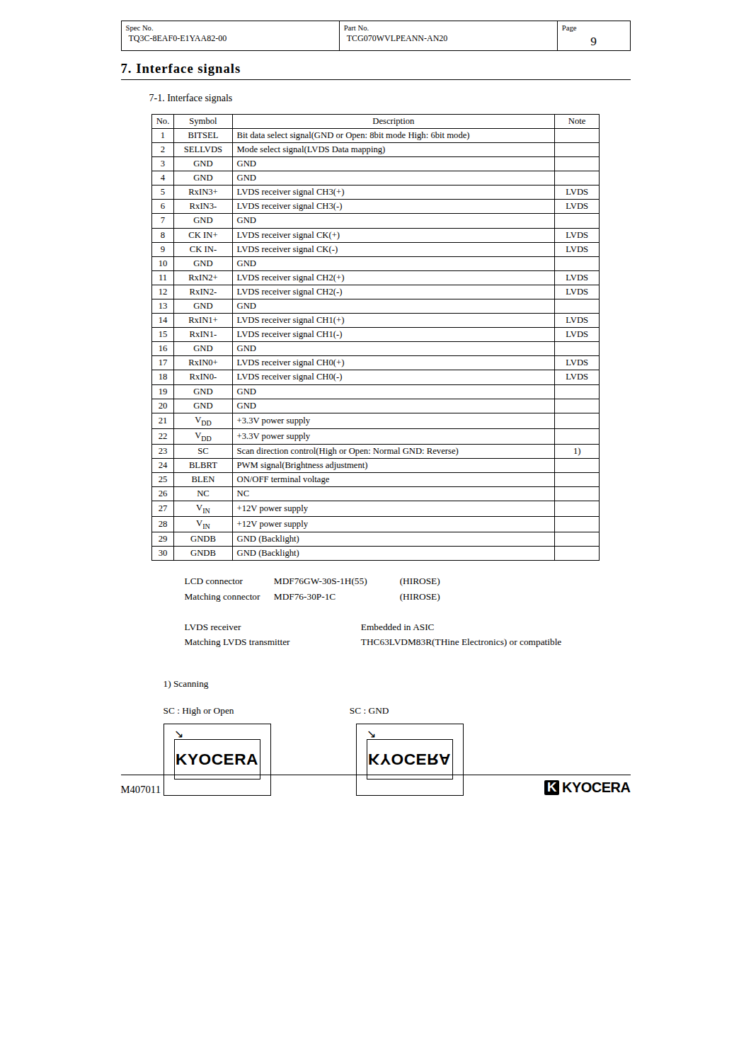| Spec No. TQ3C-8EAF0-E1YAA82-00 | Part No. TCG070WVLPEANN-AN20 | Page 9 |
7. Interface signals
7-1. Interface signals
| No. | Symbol | Description | Note |
| --- | --- | --- | --- |
| 1 | BITSEL | Bit data select signal(GND or Open: 8bit mode High: 6bit mode) | |
| 2 | SELLVDS | Mode select signal(LVDS Data mapping) | |
| 3 | GND | GND | |
| 4 | GND | GND | |
| 5 | RxIN3+ | LVDS receiver signal CH3(+) | LVDS |
| 6 | RxIN3- | LVDS receiver signal CH3(-) | LVDS |
| 7 | GND | GND | |
| 8 | CK IN+ | LVDS receiver signal CK(+) | LVDS |
| 9 | CK IN- | LVDS receiver signal CK(-) | LVDS |
| 10 | GND | GND | |
| 11 | RxIN2+ | LVDS receiver signal CH2(+) | LVDS |
| 12 | RxIN2- | LVDS receiver signal CH2(-) | LVDS |
| 13 | GND | GND | |
| 14 | RxIN1+ | LVDS receiver signal CH1(+) | LVDS |
| 15 | RxIN1- | LVDS receiver signal CH1(-) | LVDS |
| 16 | GND | GND | |
| 17 | RxIN0+ | LVDS receiver signal CH0(+) | LVDS |
| 18 | RxIN0- | LVDS receiver signal CH0(-) | LVDS |
| 19 | GND | GND | |
| 20 | GND | GND | |
| 21 | V DD | +3.3V power supply | |
| 22 | V DD | +3.3V power supply | |
| 23 | SC | Scan direction control(High or Open: Normal GND: Reverse) | 1) |
| 24 | BLBRT | PWM signal(Brightness adjustment) | |
| 25 | BLEN | ON/OFF terminal voltage | |
| 26 | NC | NC | |
| 27 | V IN | +12V power supply | |
| 28 | V IN | +12V power supply | |
| 29 | GNDB | GND (Backlight) | |
| 30 | GNDB | GND (Backlight) | |
| LCD connector | | MDF76GW-30S-1H(55) | (HIROSE) |
| Matching connector | | MDF76-30P-1C | (HIROSE) |
| LVDS receiver | | Embedded in ASIC |
| Matching LVDS transmitter | | THC63LVDM83R(THine Electronics) or compatible |
1) Scanning
SC : High or Open SC : GND
↘
KYOCERA
↘
KYOCERA
M407011 KKYOCERA